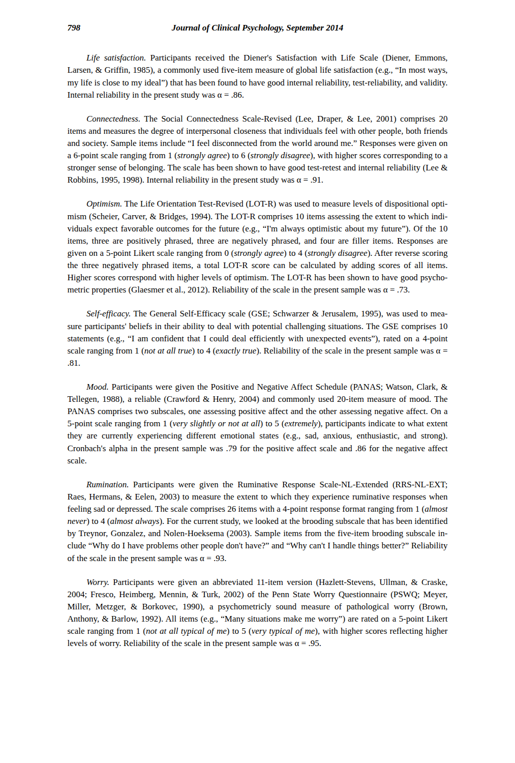798 Journal of Clinical Psychology, September 2014 798
Life satisfaction Participants received the Diener's Satisfaction with Life Scale (Diener, Emmons, Larsen, & Griffin, 1985), a commonly used five-item measure of global life satisfaction (e.g., “In most ways, my life is close to my ideal”) that has been found to have good internal reliability, test-reliability, and validity. Internal reliability in the present study was α = .86.
Connectedness The Social Connectedness Scale-Revised (Lee, Draper, & Lee, 2001) comprises 20 items and measures the degree of interpersonal closeness that individuals feel with other people, both friends and society. Sample items include “I feel disconnected from the world around me.” Responses were given on a 6-point scale ranging from 1 (strongly agree) to 6 (strongly disagree), with higher scores corresponding to a stronger sense of belonging. The scale has been shown to have good test-retest and internal reliability (Lee & Robbins, 1995, 1998). Internal reliability in the present study was α = .91.
Optimism The Life Orientation Test-Revised (LOT-R) was used to measure levels of dispositional optimism (Scheier, Carver, & Bridges, 1994). The LOT-R comprises 10 items assessing the extent to which individuals expect favorable outcomes for the future (e.g., “I'm always optimistic about my future”). Of the 10 items, three are positively phrased, three are negatively phrased, and four are filler items. Responses are given on a 5-point Likert scale ranging from 0 (strongly agree) to 4 (strongly disagree). After reverse scoring the three negatively phrased items, a total LOT-R score can be calculated by adding scores of all items. Higher scores correspond with higher levels of optimism. The LOT-R has been shown to have good psychometric properties (Glaesmer et al., 2012). Reliability of the scale in the present sample was α = .73.
Self-efficacy The General Self-Efficacy scale (GSE; Schwarzer & Jerusalem, 1995), was used to measure participants' beliefs in their ability to deal with potential challenging situations. The GSE comprises 10 statements (e.g., “I am confident that I could deal efficiently with unexpected events”), rated on a 4-point scale ranging from 1 (not at all true) to 4 (exactly true). Reliability of the scale in the present sample was α = .81.
Mood Participants were given the Positive and Negative Affect Schedule (PANAS; Watson, Clark, & Tellegen, 1988), a reliable (Crawford & Henry, 2004) and commonly used 20-item measure of mood. The PANAS comprises two subscales, one assessing positive affect and the other assessing negative affect. On a 5-point scale ranging from 1 (very slightly or not at all) to 5 (extremely), participants indicate to what extent they are currently experiencing different emotional states (e.g., sad, anxious, enthusiastic, and strong). Cronbach's alpha in the present sample was .79 for the positive affect scale and .86 for the negative affect scale.
Rumination Participants were given the Ruminative Response Scale-NL-Extended (RRS-NL-EXT; Raes, Hermans, & Eelen, 2003) to measure the extent to which they experience ruminative responses when feeling sad or depressed. The scale comprises 26 items with a 4-point response format ranging from 1 (almost never) to 4 (almost always). For the current study, we looked at the brooding subscale that has been identified by Treynor, Gonzalez, and Nolen-Hoeksema (2003). Sample items from the five-item brooding subscale include “Why do I have problems other people don't have?” and “Why can't I handle things better?” Reliability of the scale in the present sample was α = .93.
Worry Participants were given an abbreviated 11-item version (Hazlett-Stevens, Ullman, & Craske, 2004; Fresco, Heimberg, Mennin, & Turk, 2002) of the Penn State Worry Questionnaire (PSWQ; Meyer, Miller, Metzger, & Borkovec, 1990), a psychometricly sound measure of pathological worry (Brown, Anthony, & Barlow, 1992). All items (e.g., “Many situations make me worry”) are rated on a 5-point Likert scale ranging from 1 (not at all typical of me) to 5 (very typical of me), with higher scores reflecting higher levels of worry. Reliability of the scale in the present sample was α = .95.